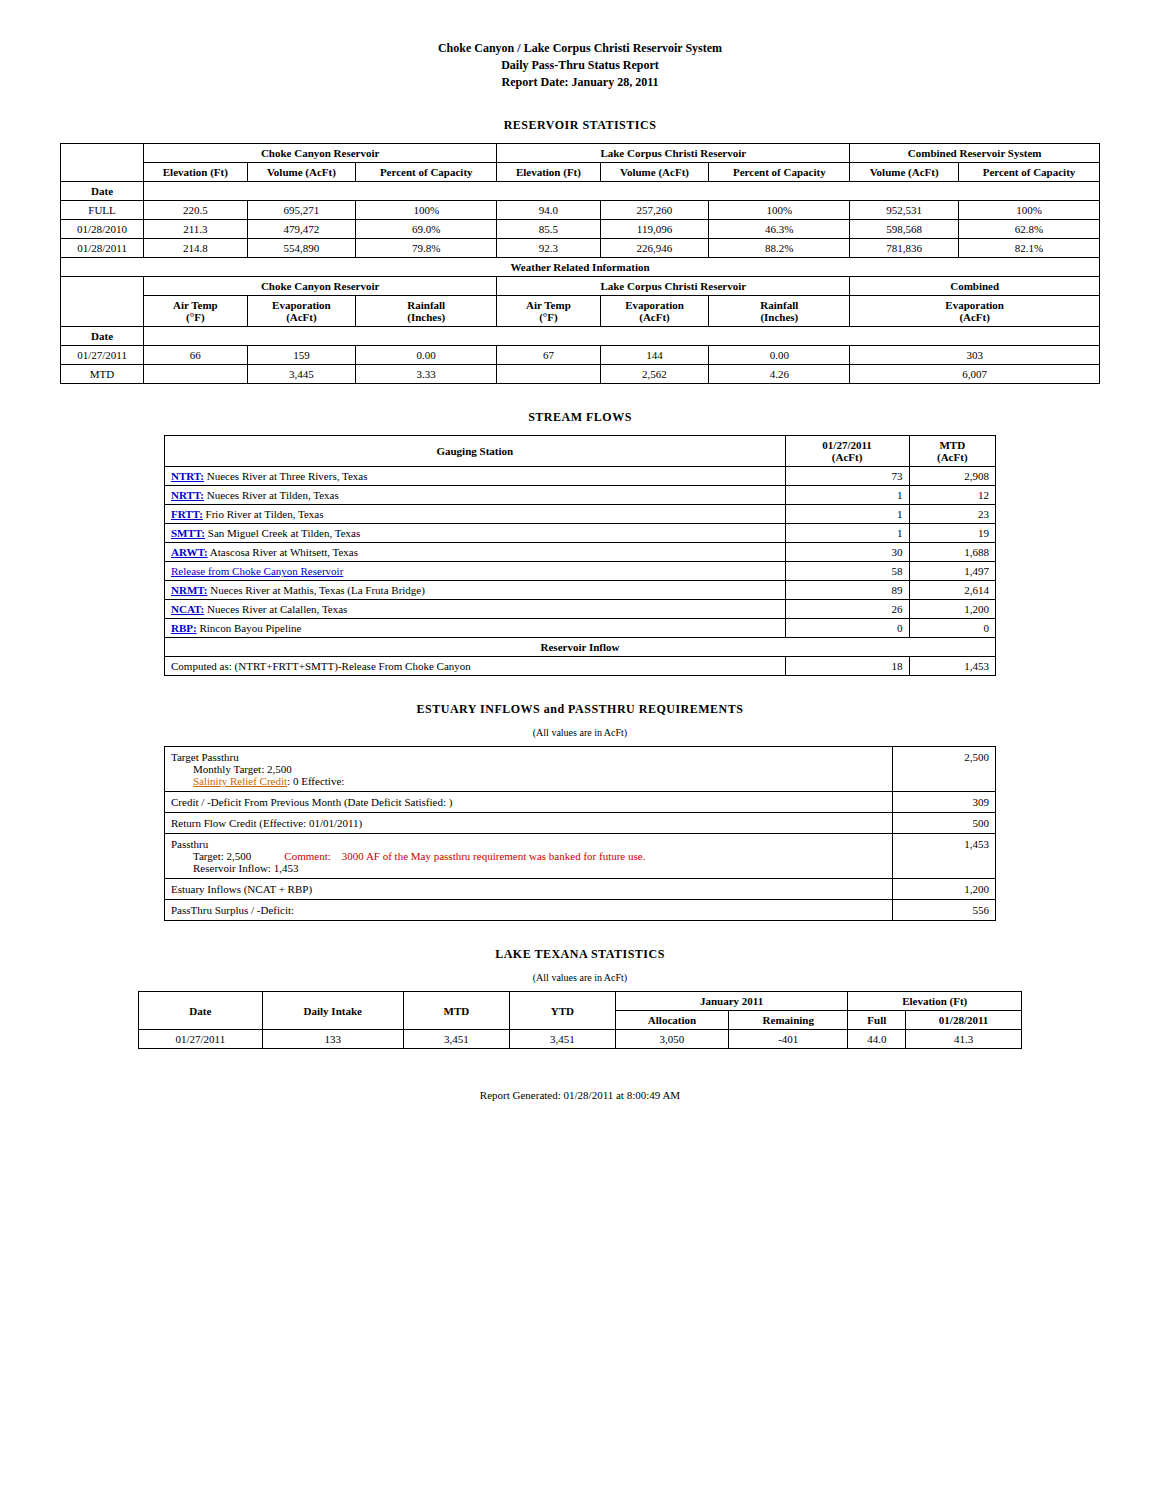Choke Canyon / Lake Corpus Christi Reservoir System
Daily Pass-Thru Status Report
Report Date: January 28, 2011
RESERVOIR STATISTICS
| | Choke Canyon Reservoir | Lake Corpus Christi Reservoir | Combined Reservoir System |
| --- | --- | --- | --- |
| Elevation (Ft) | Volume (AcFt) | Percent of Capacity | Elevation (Ft) | Volume (AcFt) | Percent of Capacity | Volume (AcFt) | Percent of Capacity |
| Date | |
| FULL | 220.5 | 695,271 | 100% | 94.0 | 257,260 | 100% | 952,531 | 100% |
| 01/28/2010 | 211.3 | 479,472 | 69.0% | 85.5 | 119,096 | 46.3% | 598,568 | 62.8% |
| 01/28/2011 | 214.8 | 554,890 | 79.8% | 92.3 | 226,946 | 88.2% | 781,836 | 82.1% |
| Weather Related Information |
| | Choke Canyon Reservoir | Lake Corpus Christi Reservoir | Combined |
| Air Temp (°F) | Evaporation (AcFt) | Rainfall (Inches) | Air Temp (°F) | Evaporation (AcFt) | Rainfall (Inches) | Evaporation (AcFt) |
| Date | |
| 01/27/2011 | 66 | 159 | 0.00 | 67 | 144 | 0.00 | 303 |
| MTD | | 3,445 | 3.33 | | 2,562 | 4.26 | 6,007 |
STREAM FLOWS
| Gauging Station | 01/27/2011 (AcFt) | MTD (AcFt) |
| --- | --- | --- |
| NTRT: Nueces River at Three Rivers, Texas | 73 | 2,908 |
| NRTT: Nueces River at Tilden, Texas | 1 | 12 |
| FRTT: Frio River at Tilden, Texas | 1 | 23 |
| SMTT: San Miguel Creek at Tilden, Texas | 1 | 19 |
| ARWT: Atascosa River at Whitsett, Texas | 30 | 1,688 |
| Release from Choke Canyon Reservoir | 58 | 1,497 |
| NRMT: Nueces River at Mathis, Texas (La Fruta Bridge) | 89 | 2,614 |
| NCAT: Nueces River at Calallen, Texas | 26 | 1,200 |
| RBP: Rincon Bayou Pipeline | 0 | 0 |
| Reservoir Inflow |
| Computed as: (NTRT+FRTT+SMTT)-Release From Choke Canyon | 18 | 1,453 |
ESTUARY INFLOWS and PASSTHRU REQUIREMENTS
(All values are in AcFt)
| Target Passthru Monthly Target: 2,500 Salinity Relief Credit : 0 Effective: | 2,500 |
| Credit / -Deficit From Previous Month (Date Deficit Satisfied: ) | 309 |
| Return Flow Credit (Effective: 01/01/2011) | 500 |
| Passthru Target: 2,500 Comment: 3000 AF of the May passthru requirement was banked for future use. Reservoir Inflow: 1,453 | 1,453 |
| Estuary Inflows (NCAT + RBP) | 1,200 |
| PassThru Surplus / -Deficit: | 556 |
LAKE TEXANA STATISTICS
(All values are in AcFt)
| Date | Daily Intake | MTD | YTD | January 2011 | Elevation (Ft) |
| --- | --- | --- | --- | --- | --- |
| Allocation | Remaining | Full | 01/28/2011 |
| 01/27/2011 | 133 | 3,451 | 3,451 | 3,050 | -401 | 44.0 | 41.3 |
Report Generated: 01/28/2011 at 8:00:49 AM